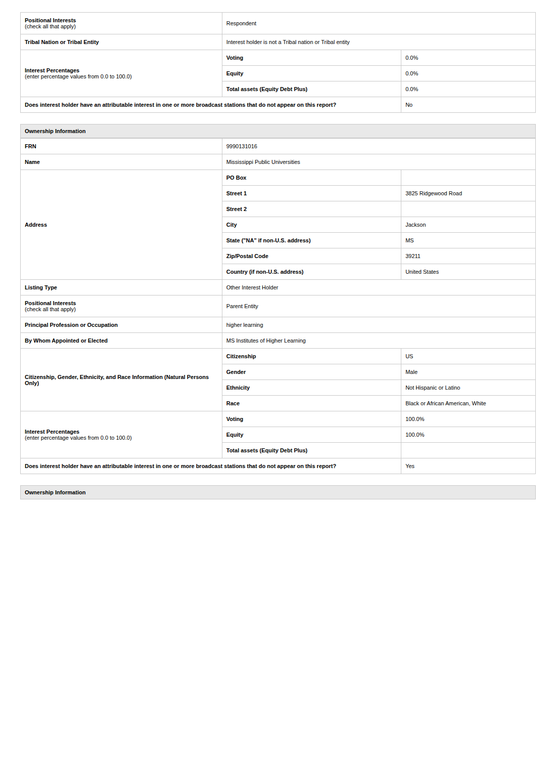| Positional Interests (check all that apply) | Respondent |
| Tribal Nation or Tribal Entity | Interest holder is not a Tribal nation or Tribal entity |
| Interest Percentages (enter percentage values from 0.0 to 100.0) | Voting | 0.0% |
| Equity | 0.0% |
| Total assets (Equity Debt Plus) | 0.0% |
| Does interest holder have an attributable interest in one or more broadcast stations that do not appear on this report? | No |
Ownership Information
| FRN | 9990131016 |
| Name | Mississippi Public Universities |
| Address | PO Box | |
| Street 1 | 3825 Ridgewood Road |
| Street 2 | |
| City | Jackson |
| State ("NA" if non-U.S. address) | MS |
| Zip/Postal Code | 39211 |
| Country (if non-U.S. address) | United States |
| Listing Type | Other Interest Holder |
| Positional Interests (check all that apply) | Parent Entity |
| Principal Profession or Occupation | higher learning |
| By Whom Appointed or Elected | MS Institutes of Higher Learning |
| Citizenship, Gender, Ethnicity, and Race Information (Natural Persons Only) | Citizenship | US |
| Gender | Male |
| Ethnicity | Not Hispanic or Latino |
| Race | Black or African American, White |
| Interest Percentages (enter percentage values from 0.0 to 100.0) | Voting | 100.0% |
| Equity | 100.0% |
| Total assets (Equity Debt Plus) | |
| Does interest holder have an attributable interest in one or more broadcast stations that do not appear on this report? | Yes |
Ownership Information